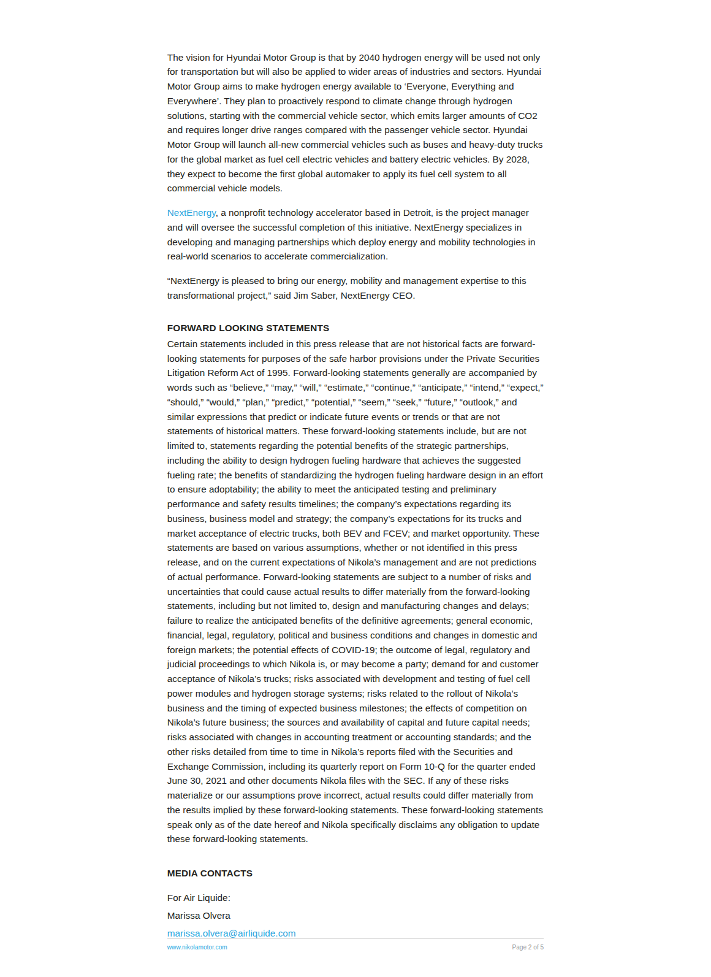The vision for Hyundai Motor Group is that by 2040 hydrogen energy will be used not only for transportation but will also be applied to wider areas of industries and sectors. Hyundai Motor Group aims to make hydrogen energy available to ‘Everyone, Everything and Everywhere’. They plan to proactively respond to climate change through hydrogen solutions, starting with the commercial vehicle sector, which emits larger amounts of CO2 and requires longer drive ranges compared with the passenger vehicle sector. Hyundai Motor Group will launch all-new commercial vehicles such as buses and heavy-duty trucks for the global market as fuel cell electric vehicles and battery electric vehicles. By 2028, they expect to become the first global automaker to apply its fuel cell system to all commercial vehicle models.
NextEnergy, a nonprofit technology accelerator based in Detroit, is the project manager and will oversee the successful completion of this initiative. NextEnergy specializes in developing and managing partnerships which deploy energy and mobility technologies in real-world scenarios to accelerate commercialization.
“NextEnergy is pleased to bring our energy, mobility and management expertise to this transformational project,” said Jim Saber, NextEnergy CEO.
FORWARD LOOKING STATEMENTS
Certain statements included in this press release that are not historical facts are forward-looking statements for purposes of the safe harbor provisions under the Private Securities Litigation Reform Act of 1995. Forward-looking statements generally are accompanied by words such as “believe,” “may,” “will,” “estimate,” “continue,” “anticipate,” “intend,” “expect,” “should,” “would,” “plan,” “predict,” “potential,” “seem,” “seek,” “future,” “outlook,” and similar expressions that predict or indicate future events or trends or that are not statements of historical matters. These forward-looking statements include, but are not limited to, statements regarding the potential benefits of the strategic partnerships, including the ability to design hydrogen fueling hardware that achieves the suggested fueling rate; the benefits of standardizing the hydrogen fueling hardware design in an effort to ensure adoptability; the ability to meet the anticipated testing and preliminary performance and safety results timelines; the company’s expectations regarding its business, business model and strategy; the company’s expectations for its trucks and market acceptance of electric trucks, both BEV and FCEV; and market opportunity. These statements are based on various assumptions, whether or not identified in this press release, and on the current expectations of Nikola’s management and are not predictions of actual performance. Forward-looking statements are subject to a number of risks and uncertainties that could cause actual results to differ materially from the forward-looking statements, including but not limited to, design and manufacturing changes and delays; failure to realize the anticipated benefits of the definitive agreements; general economic, financial, legal, regulatory, political and business conditions and changes in domestic and foreign markets; the potential effects of COVID-19; the outcome of legal, regulatory and judicial proceedings to which Nikola is, or may become a party; demand for and customer acceptance of Nikola’s trucks; risks associated with development and testing of fuel cell power modules and hydrogen storage systems; risks related to the rollout of Nikola’s business and the timing of expected business milestones; the effects of competition on Nikola’s future business; the sources and availability of capital and future capital needs; risks associated with changes in accounting treatment or accounting standards; and the other risks detailed from time to time in Nikola’s reports filed with the Securities and Exchange Commission, including its quarterly report on Form 10-Q for the quarter ended June 30, 2021 and other documents Nikola files with the SEC. If any of these risks materialize or our assumptions prove incorrect, actual results could differ materially from the results implied by these forward-looking statements. These forward-looking statements speak only as of the date hereof and Nikola specifically disclaims any obligation to update these forward-looking statements.
MEDIA CONTACTS
For Air Liquide:
Marissa Olvera
marissa.olvera@airliquide.com
www.nikolamotor.com Page 2 of 5